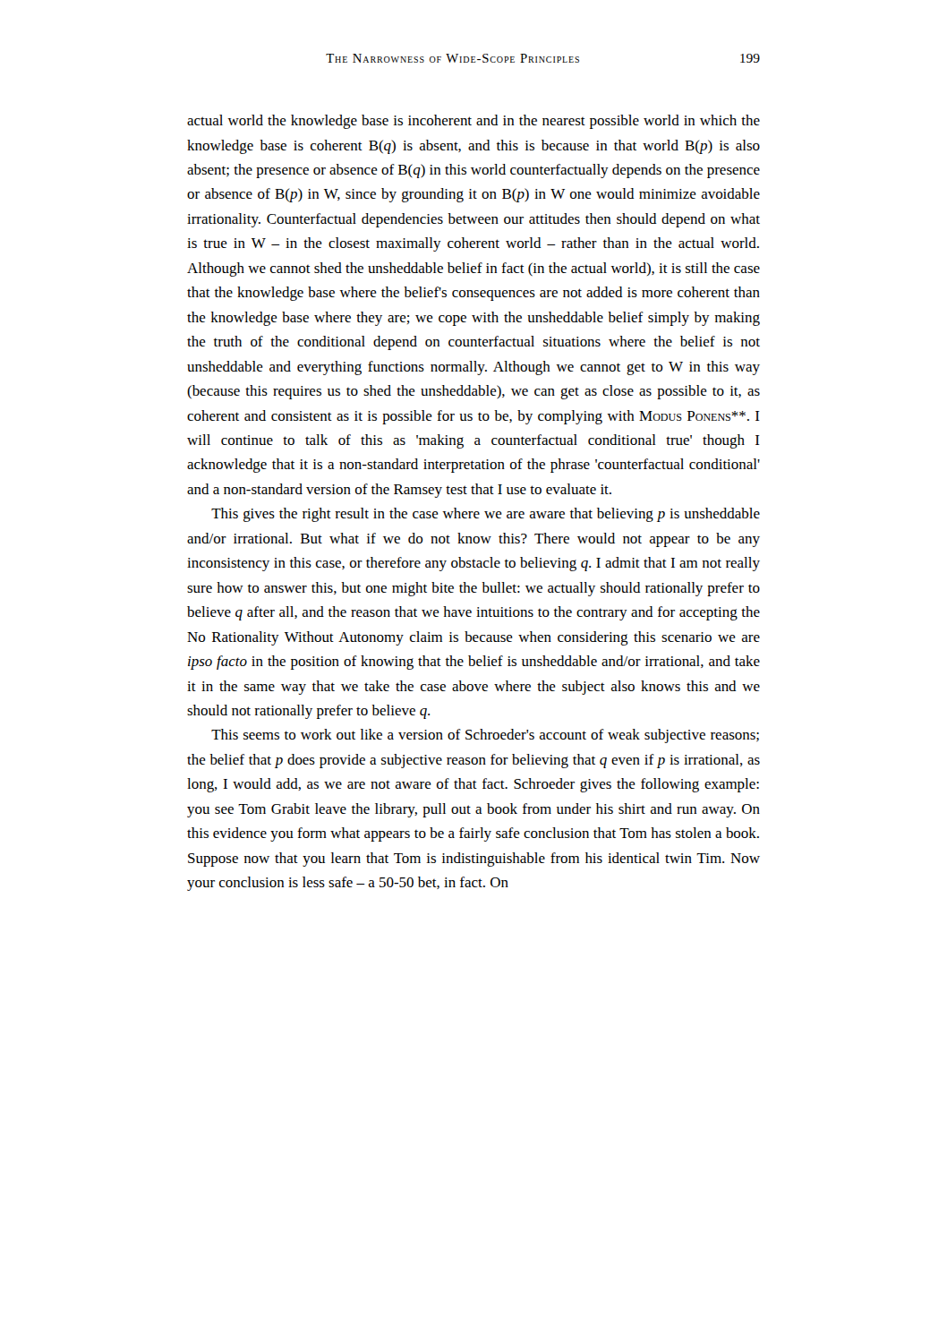The Narrowness of Wide-Scope Principles 199
actual world the knowledge base is incoherent and in the nearest possible world in which the knowledge base is coherent B(q) is absent, and this is because in that world B(p) is also absent; the presence or absence of B(q) in this world counterfactually depends on the presence or absence of B(p) in W, since by grounding it on B(p) in W one would minimize avoidable irrationality. Counterfactual dependencies between our attitudes then should depend on what is true in W – in the closest maximally coherent world – rather than in the actual world. Although we cannot shed the unsheddable belief in fact (in the actual world), it is still the case that the knowledge base where the belief's consequences are not added is more coherent than the knowledge base where they are; we cope with the unsheddable belief simply by making the truth of the conditional depend on counterfactual situations where the belief is not unsheddable and everything functions normally. Although we cannot get to W in this way (because this requires us to shed the unsheddable), we can get as close as possible to it, as coherent and consistent as it is possible for us to be, by complying with Modus Ponens**. I will continue to talk of this as 'making a counterfactual conditional true' though I acknowledge that it is a non-standard interpretation of the phrase 'counterfactual conditional' and a non-standard version of the Ramsey test that I use to evaluate it.
This gives the right result in the case where we are aware that believing p is unsheddable and/or irrational. But what if we do not know this? There would not appear to be any inconsistency in this case, or therefore any obstacle to believing q. I admit that I am not really sure how to answer this, but one might bite the bullet: we actually should rationally prefer to believe q after all, and the reason that we have intuitions to the contrary and for accepting the No Rationality Without Autonomy claim is because when considering this scenario we are ipso facto in the position of knowing that the belief is unsheddable and/or irrational, and take it in the same way that we take the case above where the subject also knows this and we should not rationally prefer to believe q.
This seems to work out like a version of Schroeder's account of weak subjective reasons; the belief that p does provide a subjective reason for believing that q even if p is irrational, as long, I would add, as we are not aware of that fact. Schroeder gives the following example: you see Tom Grabit leave the library, pull out a book from under his shirt and run away. On this evidence you form what appears to be a fairly safe conclusion that Tom has stolen a book. Suppose now that you learn that Tom is indistinguishable from his identical twin Tim. Now your conclusion is less safe – a 50-50 bet, in fact. On